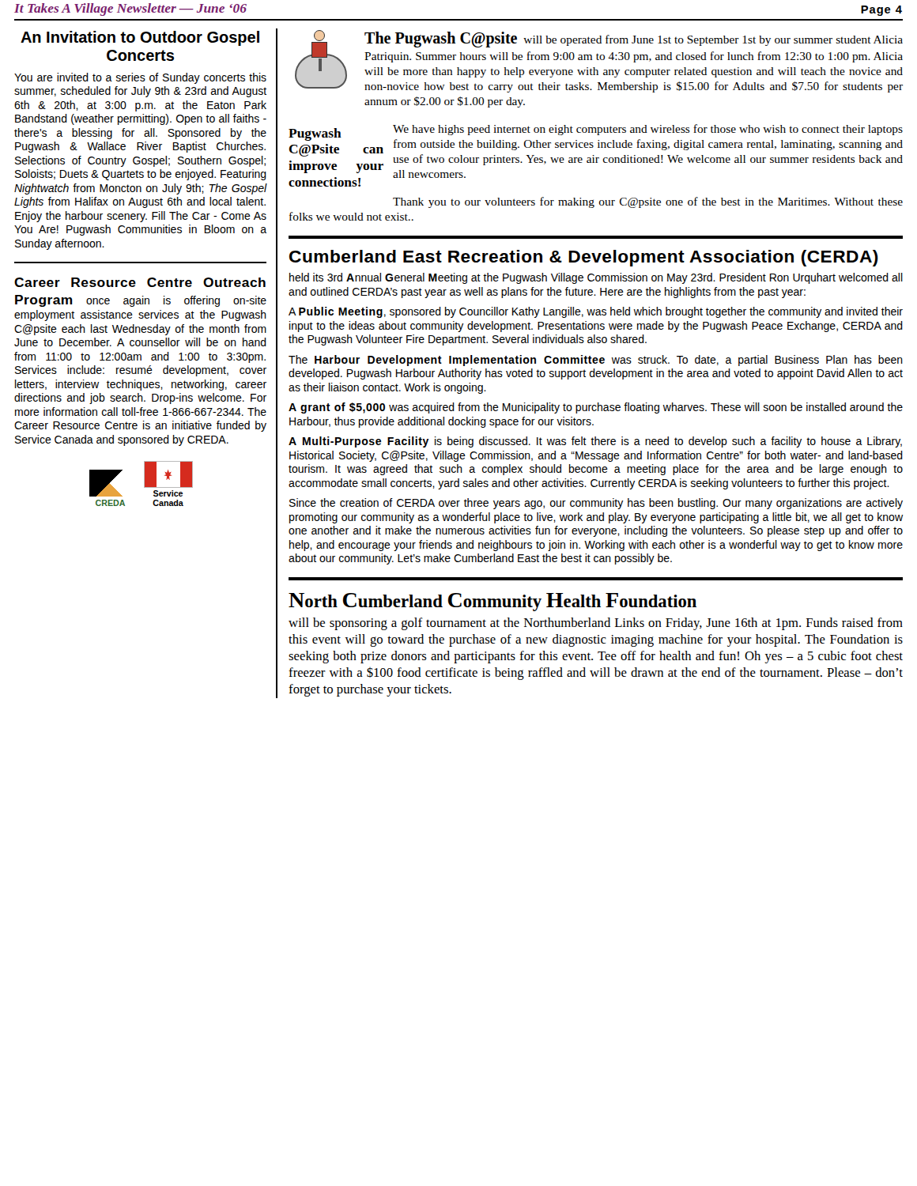It Takes A Village Newsletter — June ‘06
Page 4
An Invitation to Outdoor Gospel Concerts
You are invited to a series of Sunday concerts this summer, scheduled for July 9th & 23rd and August 6th & 20th, at 3:00 p.m. at the Eaton Park Bandstand (weather permitting). Open to all faiths - there's a blessing for all. Sponsored by the Pugwash & Wallace River Baptist Churches. Selections of Country Gospel; Southern Gospel; Soloists; Duets & Quartets to be enjoyed. Featuring Nightwatch from Moncton on July 9th; The Gospel Lights from Halifax on August 6th and local talent. Enjoy the harbour scenery. Fill The Car - Come As You Are! Pugwash Communities in Bloom on a Sunday afternoon.
Career Resource Centre Outreach Program once again is offering on-site employment assistance services at the Pugwash C@psite each last Wednesday of the month from June to December. A counsellor will be on hand from 11:00 to 12:00am and 1:00 to 3:30pm. Services include: resumé development, cover letters, interview techniques, networking, career directions and job search. Drop-ins welcome. For more information call toll-free 1-866-667-2344. The Career Resource Centre is an initiative funded by Service Canada and sponsored by CREDA.
CREDA
Service
Canada
The Pugwash C@psite will be operated from June 1st to September 1st by our summer student Alicia Patriquin. Summer hours will be from 9:00 am to 4:30 pm, and closed for lunch from 12:30 to 1:00 pm. Alicia will be more than happy to help everyone with any computer related question and will teach the novice and non-novice how best to carry out their tasks. Membership is $15.00 for Adults and $7.50 for students per annum or $2.00 or $1.00 per day.
Pugwash C@Psite can improve your connections!
We have highs peed internet on eight computers and wireless for those who wish to connect their laptops from outside the building. Other services include faxing, digital camera rental, laminating, scanning and use of two colour printers. Yes, we are air conditioned! We welcome all our summer residents back and all newcomers.
Thank you to our volunteers for making our C@psite one of the best in the Maritimes. Without these folks we would not exist..
Cumberland East Recreation & Development Association (CERDA)
held its 3rd Annual General Meeting at the Pugwash Village Commission on May 23rd. President Ron Urquhart welcomed all and outlined CERDA’s past year as well as plans for the future. Here are the highlights from the past year:
A Public Meeting, sponsored by Councillor Kathy Langille, was held which brought together the community and invited their input to the ideas about community development. Presentations were made by the Pugwash Peace Exchange, CERDA and the Pugwash Volunteer Fire Department. Several individuals also shared.
The Harbour Development Implementation Committee was struck. To date, a partial Business Plan has been developed. Pugwash Harbour Authority has voted to support development in the area and voted to appoint David Allen to act as their liaison contact. Work is ongoing.
A grant of $5,000 was acquired from the Municipality to purchase floating wharves. These will soon be installed around the Harbour, thus provide additional docking space for our visitors.
A Multi-Purpose Facility is being discussed. It was felt there is a need to develop such a facility to house a Library, Historical Society, C@Psite, Village Commission, and a “Message and Information Centre” for both water- and land-based tourism. It was agreed that such a complex should become a meeting place for the area and be large enough to accommodate small concerts, yard sales and other activities. Currently CERDA is seeking volunteers to further this project.
Since the creation of CERDA over three years ago, our community has been bustling. Our many organizations are actively promoting our community as a wonderful place to live, work and play. By everyone participating a little bit, we all get to know one another and it make the numerous activities fun for everyone, including the volunteers. So please step up and offer to help, and encourage your friends and neighbours to join in. Working with each other is a wonderful way to get to know more about our community. Let’s make Cumberland East the best it can possibly be.
North Cumberland Community Health Foundation
will be sponsoring a golf tournament at the Northumberland Links on Friday, June 16th at 1pm. Funds raised from this event will go toward the purchase of a new diagnostic imaging machine for your hospital. The Foundation is seeking both prize donors and participants for this event. Tee off for health and fun! Oh yes – a 5 cubic foot chest freezer with a $100 food certificate is being raffled and will be drawn at the end of the tournament. Please – don’t forget to purchase your tickets.